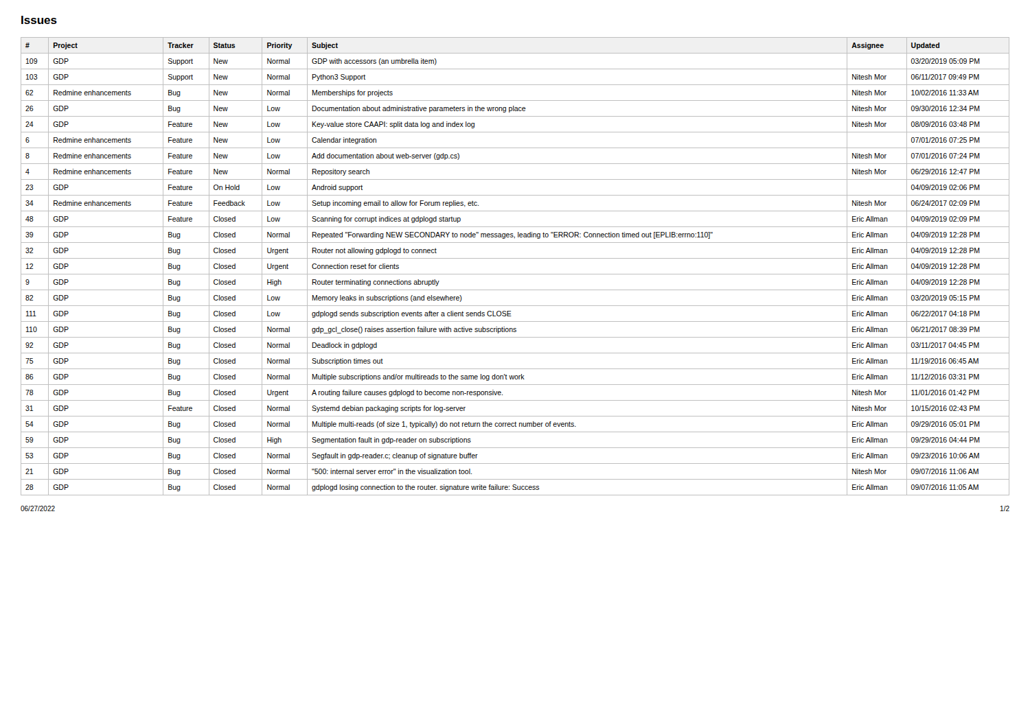Issues
| # | Project | Tracker | Status | Priority | Subject | Assignee | Updated |
| --- | --- | --- | --- | --- | --- | --- | --- |
| 109 | GDP | Support | New | Normal | GDP with accessors (an umbrella item) | | 03/20/2019 05:09 PM |
| 103 | GDP | Support | New | Normal | Python3 Support | Nitesh Mor | 06/11/2017 09:49 PM |
| 62 | Redmine enhancements | Bug | New | Normal | Memberships for projects | Nitesh Mor | 10/02/2016 11:33 AM |
| 26 | GDP | Bug | New | Low | Documentation about administrative parameters in the wrong place | Nitesh Mor | 09/30/2016 12:34 PM |
| 24 | GDP | Feature | New | Low | Key-value store CAAPI: split data log and index log | Nitesh Mor | 08/09/2016 03:48 PM |
| 6 | Redmine enhancements | Feature | New | Low | Calendar integration | | 07/01/2016 07:25 PM |
| 8 | Redmine enhancements | Feature | New | Low | Add documentation about web-server (gdp.cs) | Nitesh Mor | 07/01/2016 07:24 PM |
| 4 | Redmine enhancements | Feature | New | Normal | Repository search | Nitesh Mor | 06/29/2016 12:47 PM |
| 23 | GDP | Feature | On Hold | Low | Android support | | 04/09/2019 02:06 PM |
| 34 | Redmine enhancements | Feature | Feedback | Low | Setup incoming email to allow for Forum replies, etc. | Nitesh Mor | 06/24/2017 02:09 PM |
| 48 | GDP | Feature | Closed | Low | Scanning for corrupt indices at gdplogd startup | Eric Allman | 04/09/2019 02:09 PM |
| 39 | GDP | Bug | Closed | Normal | Repeated "Forwarding NEW SECONDARY to node" messages, leading to "ERROR: Connection timed out [EPLIB:errno:110]" | Eric Allman | 04/09/2019 12:28 PM |
| 32 | GDP | Bug | Closed | Urgent | Router not allowing gdplogd to connect | Eric Allman | 04/09/2019 12:28 PM |
| 12 | GDP | Bug | Closed | Urgent | Connection reset for clients | Eric Allman | 04/09/2019 12:28 PM |
| 9 | GDP | Bug | Closed | High | Router terminating connections abruptly | Eric Allman | 04/09/2019 12:28 PM |
| 82 | GDP | Bug | Closed | Low | Memory leaks in subscriptions (and elsewhere) | Eric Allman | 03/20/2019 05:15 PM |
| 111 | GDP | Bug | Closed | Low | gdplogd sends subscription events after a client sends CLOSE | Eric Allman | 06/22/2017 04:18 PM |
| 110 | GDP | Bug | Closed | Normal | gdp_gcl_close() raises assertion failure with active subscriptions | Eric Allman | 06/21/2017 08:39 PM |
| 92 | GDP | Bug | Closed | Normal | Deadlock in gdplogd | Eric Allman | 03/11/2017 04:45 PM |
| 75 | GDP | Bug | Closed | Normal | Subscription times out | Eric Allman | 11/19/2016 06:45 AM |
| 86 | GDP | Bug | Closed | Normal | Multiple subscriptions and/or multireads to the same log don't work | Eric Allman | 11/12/2016 03:31 PM |
| 78 | GDP | Bug | Closed | Urgent | A routing failure causes gdplogd to become non-responsive. | Nitesh Mor | 11/01/2016 01:42 PM |
| 31 | GDP | Feature | Closed | Normal | Systemd debian packaging scripts for log-server | Nitesh Mor | 10/15/2016 02:43 PM |
| 54 | GDP | Bug | Closed | Normal | Multiple multi-reads (of size 1, typically) do not return the correct number of events. | Eric Allman | 09/29/2016 05:01 PM |
| 59 | GDP | Bug | Closed | High | Segmentation fault in gdp-reader on subscriptions | Eric Allman | 09/29/2016 04:44 PM |
| 53 | GDP | Bug | Closed | Normal | Segfault in gdp-reader.c; cleanup of signature buffer | Eric Allman | 09/23/2016 10:06 AM |
| 21 | GDP | Bug | Closed | Normal | "500: internal server error" in the visualization tool. | Nitesh Mor | 09/07/2016 11:06 AM |
| 28 | GDP | Bug | Closed | Normal | gdplogd losing connection to the router. signature write failure: Success | Eric Allman | 09/07/2016 11:05 AM |
06/27/2022 1/2